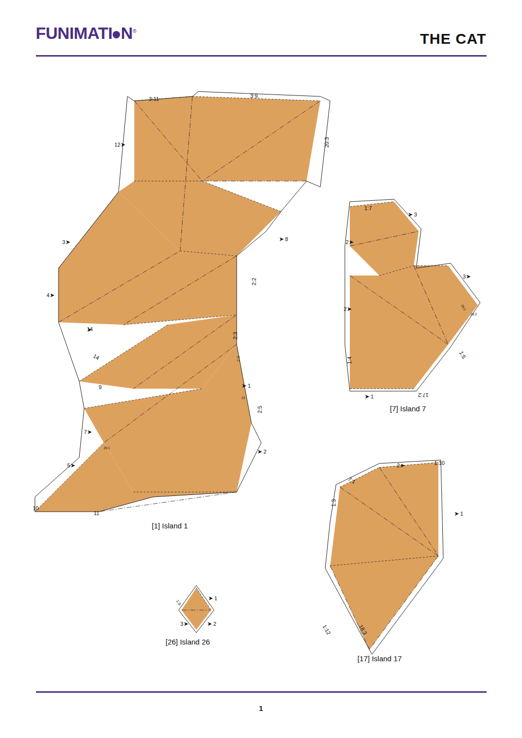FUNIMATI N®
THE CAT
3:11
3:9.
20:3
12➤
3➤
4➤
➤
14
➤ 8
2:2
2:3
2:4
➤ 1
13
2:5
➤ 2
14
9
7➤
26:1
5➤
10
11
[1] Island 1
1:7
➤ 3
2➤
2➤
1:4
➤ 1
17:2
3➤
28:3
26:2
1:5
[7] Island 7
2➤
1:10
7:1
1:3
➤ 1
1:12
18:3
[17] Island 17
1:9.
➤ 1
3➤
➤ 2
[26] Island 26
1